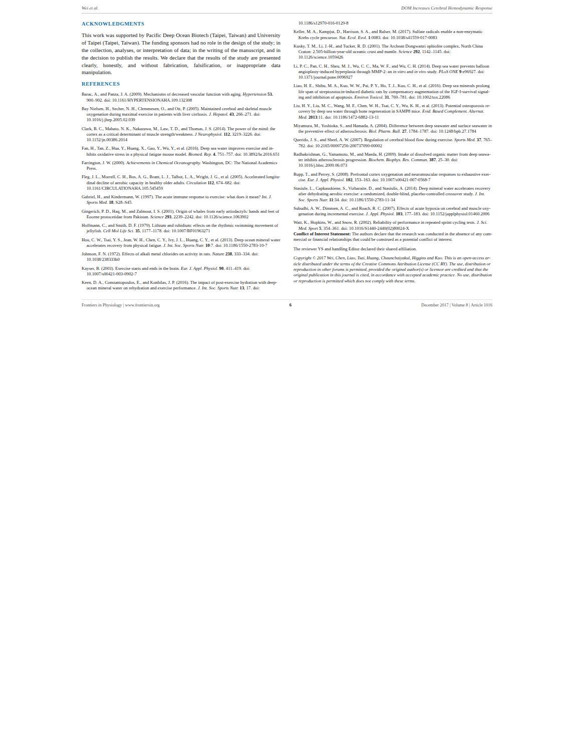Wei et al.
DOM Increases Cerebral Hemodynamic Response
Acknowledgments
This work was supported by Pacific Deep Ocean Biotech (Taipei, Taiwan) and University of Taipei (Taipei, Taiwan). The funding sponsors had no role in the design of the study; in the collection, analyses, or interpretation of data; in the writing of the manuscript, and in the decision to publish the results. We declare that the results of the study are presented clearly, honestly, and without fabrication, falsification, or inappropriate data manipulation.
References
Barac, A., and Panza, J. A. (2009). Mechanisms of decreased vascular function with aging. Hypertension 53, 900–902. doi: 10.1161/HYPERTENSIONAHA.109.132308
Bay Nielsen, H., Secher, N. H., Clemmesen, O., and Ott, P. (2005). Maintained cerebral and skeletal muscle oxygenation during maximal exercise in patients with liver cirrhosis. J. Hepatol. 43, 266–271. doi: 10.1016/j.jhep.2005.02.039
Clark, B. C., Mahato, N. K., Nakazawa, M., Law, T. D., and Thomas, J. S. (2014). The power of the mind: the cortex as a critical determinant of muscle strength/weakness. J Neurophysiol. 112, 3219–3226. doi: 10.1152/jn.00386.2014
Fan, H., Tan, Z., Hua, Y., Huang, X., Gao, Y., Wu, Y., et al. (2016). Deep sea water improves exercise and inhibits oxidative stress in a physical fatigue mouse model. Biomed. Rep. 4, 751–757. doi: 10.3892/br.2016.651
Farrington, J. W. (2000). Achievements in Chemical Oceanography. Washington, DC: The National Academics Press.
Fleg, J. L., Morrell, C. H., Bos, A. G., Brant, L. J., Talbot, L. A., Wright, J. G., et al. (2005). Accelerated longitudinal decline of aerobic capacity in healthy older adults. Circulation 112, 674–682. doi: 10.1161/CIRCULATIONAHA.105.545459
Gabriel, H., and Kindermann, W. (1997). The acute immune response to exercise: what does it mean? Int. J. Sports Med. 18, S28–S45.
Gingerich, P. D., Haq, M., and Zalmout, I. S. (2001). Origin of whales from early artiodactyls: hands and feet of Eocene protocetidae from Pakistan. Science 293, 2239–2242. doi: 10.1126/science.1063902
Hoffmann, C., and Smith, D. F. (1979). Lithium and rubidium: effects on the rhythmic swimming movement of jellyfish. Cell Mol Life Sci. 35, 1177–1178. doi: 10.1007/BF01963271
Hou, C. W., Tsai, Y. S., Jean, W. H., Chen, C. Y., Ivy, J. L., Huang, C. Y., et al. (2013). Deep ocean mineral water accelerates recovery from physical fatigue. J. Int. Soc. Sports Nutr. 10:7. doi: 10.1186/1550-2783-10-7
Johnson, F. N. (1972). Effects of alkali metal chlorides on activity in rats. Nature 238, 333–334. doi: 10.1038/238333b0
Kayser, B. (2003). Exercise starts and ends in the brain. Eur. J. Appl. Physiol. 90, 411–419. doi: 10.1007/s00421-003-0902-7
Keen, D. A., Constantopoulos, E., and Konhilas, J. P. (2016). The impact of post-exercise hydration with deep-ocean mineral water on rehydration and exercise performance. J. Int. Soc. Sports Nutr. 13, 17. doi: 10.1186/s12970-016-0129-8
Keller, M. A., Kampjut, D., Harrison, S. A., and Ralser, M. (2017). Sulfate radicals enable a non-enzymatic Krebs cycle precursor. Nat. Ecol. Evol. 1:0083. doi: 10.1038/s41559-017-0083
Kusky, T. M., Li, J.-H., and Tucker, R. D. (2001). The Archean Dongwanzi ophiolite complex, North China Craton: 2.505-billion-year-old oceanic crust and mantle. Science 292, 1142–1145. doi: 10.1126/science.1059426
Li, P. C., Pan, C. H., Sheu, M. J., Wu, C. C., Ma, W. F., and Wu, C. H. (2014). Deep sea water prevents balloon angioplasty-induced hyperplasia through MMP-2: an in vitro and in vivo study. PLoS ONE 9:e96927. doi: 10.1371/journal.pone.0096927
Liao, H. E., Shibu, M. A., Kuo, W. W., Pai, P. Y., Ho, T. J., Kuo, C. H., et al. (2016). Deep sea minerals prolong life span of streptozotocin-induced diabetic rats by compensatory augmentation of the IGF-I-survival signaling and inhibition of apoptosis. Environ Toxicol. 31, 769–781. doi: 10.1002/tox.22086
Liu, H. Y., Liu, M. C., Wang, M. F., Chen, W. H., Tsai, C. Y., Wu, K. H., et al. (2013). Potential osteoporosis recovery by deep sea water through bone regeneration in SAMP8 mice. Evid. Based Complement. Alternat. Med. 2013:11. doi: 10.1186/1472-6882-13-11
Miyamura, M., Yoshioka, S., and Hamada, A. (2004). Difference between deep seawater and surface seawater in the preventive effect of atherosclerosis. Biol. Pharm. Bull. 27, 1784–1787. doi: 10.1248/bpb.27.1784
Querido, J. S., and Sheel, A. W. (2007). Regulation of cerebral blood flow during exercise. Sports Med. 37, 765–782. doi: 10.2165/00007256-200737090-00002
Radhakrishnan, G., Yamamoto, M., and Maeda, H. (2009). Intake of dissolved organic matter from deep seawater inhibits atherosclerosis progression. Biochem. Biophys. Res. Commun. 387, 25–30. doi: 10.1016/j.bbrc.2009.06.073
Rupp, T., and Perrey, S. (2008). Prefrontal cortex oxygenation and neuromuscular responses to exhaustive exercise. Eur. J. Appl. Physiol. 102, 153–163. doi: 10.1007/s00421-007-0568-7
Stasiule, L., Capkauskiene, S., Vizbaraite, D., and Stasiulis, A. (2014). Deep mineral water accelerates recovery after dehydrating aerobic exercise: a randomized, double-blind, placebo-controlled crossover study. J. Int. Soc. Sports Nutr. 11:34. doi: 10.1186/1550-2783-11-34
Subudhi, A. W., Dimmen, A. C., and Roach, R. C. (2007). Effects of acute hypoxia on cerebral and muscle oxygenation during incremental exercise. J. Appl. Physiol. 103, 177–183. doi: 10.1152/japplphysiol.01460.2006
Watt, K., Hopkins, W., and Snow, R. (2002). Reliability of performance in repeated sprint cycling tests. J. Sci. Med. Sport 5, 354–361. doi: 10.1016/S1440-2440(02)80024-X
Conflict of Interest Statement: The authors declare that the research was conducted in the absence of any commercial or financial relationships that could be construed as a potential conflict of interest.
The reviewer YS and handling Editor declared their shared affiliation.
Copyright © 2017 Wei, Chen, Liao, Tsai, Huang, Chaunchaiyakul, Higgins and Kuo. This is an open-access article distributed under the terms of the Creative Commons Attribution License (CC BY). The use, distribution or reproduction in other forums is permitted, provided the original author(s) or licensor are credited and that the original publication in this journal is cited, in accordance with accepted academic practice. No use, distribution or reproduction is permitted which does not comply with these terms.
Frontiers in Physiology | www.frontiersin.org
6
December 2017 | Volume 8 | Article 1016